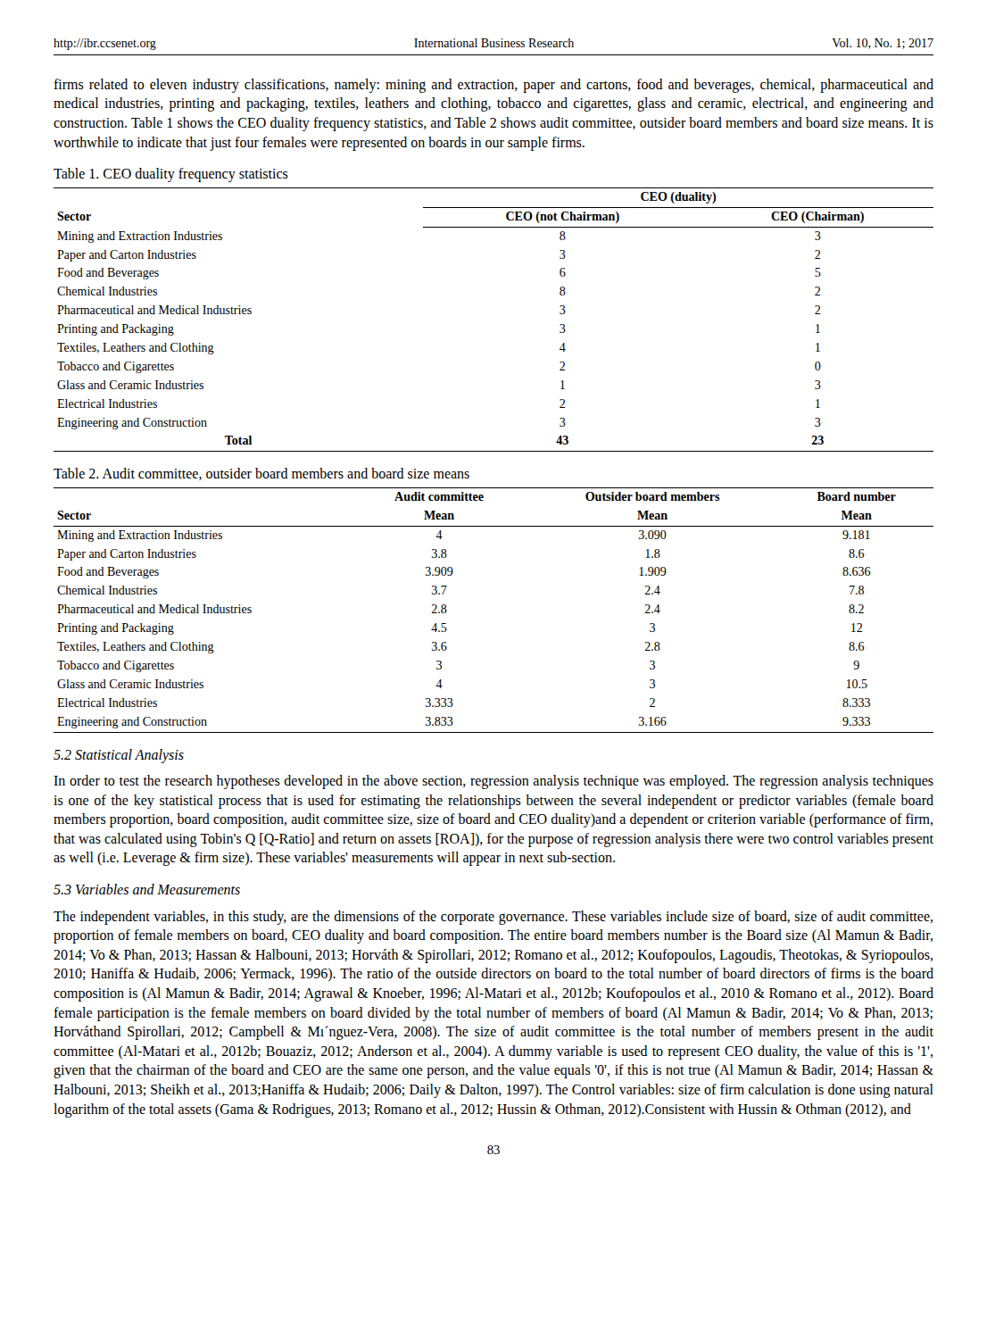http://ibr.ccsenet.org
International Business Research
Vol. 10, No. 1; 2017
firms related to eleven industry classifications, namely: mining and extraction, paper and cartons, food and beverages, chemical, pharmaceutical and medical industries, printing and packaging, textiles, leathers and clothing, tobacco and cigarettes, glass and ceramic, electrical, and engineering and construction. Table 1 shows the CEO duality frequency statistics, and Table 2 shows audit committee, outsider board members and board size means. It is worthwhile to indicate that just four females were represented on boards in our sample firms.
Table 1. CEO duality frequency statistics
| Sector | CEO (duality) |
| CEO (not Chairman) | CEO (Chairman) |
| Mining and Extraction Industries | 8 | 3 |
| Paper and Carton Industries | 3 | 2 |
| Food and Beverages | 6 | 5 |
| Chemical Industries | 8 | 2 |
| Pharmaceutical and Medical Industries | 3 | 2 |
| Printing and Packaging | 3 | 1 |
| Textiles, Leathers and Clothing | 4 | 1 |
| Tobacco and Cigarettes | 2 | 0 |
| Glass and Ceramic Industries | 1 | 3 |
| Electrical Industries | 2 | 1 |
| Engineering and Construction | 3 | 3 |
| Total | 43 | 23 |
Table 2. Audit committee, outsider board members and board size means
| | Audit committee | Outsider board members | Board number |
| Sector | Mean | Mean | Mean |
| Mining and Extraction Industries | 4 | 3.090 | 9.181 |
| Paper and Carton Industries | 3.8 | 1.8 | 8.6 |
| Food and Beverages | 3.909 | 1.909 | 8.636 |
| Chemical Industries | 3.7 | 2.4 | 7.8 |
| Pharmaceutical and Medical Industries | 2.8 | 2.4 | 8.2 |
| Printing and Packaging | 4.5 | 3 | 12 |
| Textiles, Leathers and Clothing | 3.6 | 2.8 | 8.6 |
| Tobacco and Cigarettes | 3 | 3 | 9 |
| Glass and Ceramic Industries | 4 | 3 | 10.5 |
| Electrical Industries | 3.333 | 2 | 8.333 |
| Engineering and Construction | 3.833 | 3.166 | 9.333 |
5.2 Statistical Analysis
In order to test the research hypotheses developed in the above section, regression analysis technique was employed. The regression analysis techniques is one of the key statistical process that is used for estimating the relationships between the several independent or predictor variables (female board members proportion, board composition, audit committee size, size of board and CEO duality)and a dependent or criterion variable (performance of firm, that was calculated using Tobin's Q [Q-Ratio] and return on assets [ROA]), for the purpose of regression analysis there were two control variables present as well (i.e. Leverage & firm size). These variables' measurements will appear in next sub-section.
5.3 Variables and Measurements
The independent variables, in this study, are the dimensions of the corporate governance. These variables include size of board, size of audit committee, proportion of female members on board, CEO duality and board composition. The entire board members number is the Board size (Al Mamun & Badir, 2014; Vo & Phan, 2013; Hassan & Halbouni, 2013; Horváth & Spirollari, 2012; Romano et al., 2012; Koufopoulos, Lagoudis, Theotokas, & Syriopoulos, 2010; Haniffa & Hudaib, 2006; Yermack, 1996). The ratio of the outside directors on board to the total number of board directors of firms is the board composition is (Al Mamun & Badir, 2014; Agrawal & Knoeber, 1996; Al-Matari et al., 2012b; Koufopoulos et al., 2010 & Romano et al., 2012). Board female participation is the female members on board divided by the total number of members of board (Al Mamun & Badir, 2014; Vo & Phan, 2013; Horváthand Spirollari, 2012; Campbell & Mı´nguez-Vera, 2008). The size of audit committee is the total number of members present in the audit committee (Al-Matari et al., 2012b; Bouaziz, 2012; Anderson et al., 2004). A dummy variable is used to represent CEO duality, the value of this is '1', given that the chairman of the board and CEO are the same one person, and the value equals '0', if this is not true (Al Mamun & Badir, 2014; Hassan & Halbouni, 2013; Sheikh et al., 2013;Haniffa & Hudaib; 2006; Daily & Dalton, 1997). The Control variables: size of firm calculation is done using natural logarithm of the total assets (Gama & Rodrigues, 2013; Romano et al., 2012; Hussin & Othman, 2012).Consistent with Hussin & Othman (2012), and
83